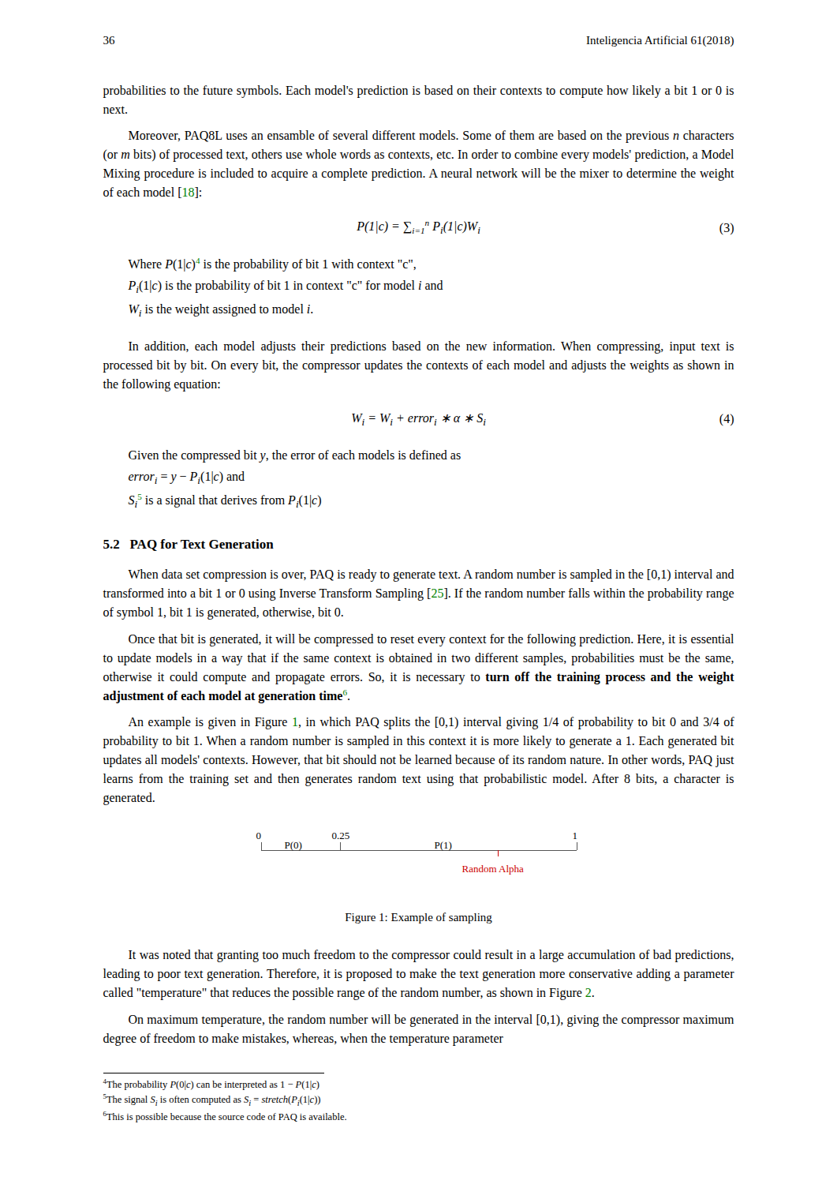36 Inteligencia Artificial 61(2018)
probabilities to the future symbols. Each model's prediction is based on their contexts to compute how likely a bit 1 or 0 is next.
Moreover, PAQ8L uses an ensamble of several different models. Some of them are based on the previous n characters (or m bits) of processed text, others use whole words as contexts, etc. In order to combine every models' prediction, a Model Mixing procedure is included to acquire a complete prediction. A neural network will be the mixer to determine the weight of each model [18]:
P(1|c) = ∑i=1n Pi(1|c)Wi
(3)
Where P(1|c)4 is the probability of bit 1 with context "c",
Pi(1|c) is the probability of bit 1 in context "c" for model i and
Wi is the weight assigned to model i.
In addition, each model adjusts their predictions based on the new information. When compressing, input text is processed bit by bit. On every bit, the compressor updates the contexts of each model and adjusts the weights as shown in the following equation:
Wi = Wi + errori ∗ α ∗ Si
(4)
Given the compressed bit y, the error of each models is defined as
errori = y − Pi(1|c) and
Si5 is a signal that derives from Pi(1|c)
5.2 PAQ for Text Generation
When data set compression is over, PAQ is ready to generate text. A random number is sampled in the [0,1) interval and transformed into a bit 1 or 0 using Inverse Transform Sampling [25]. If the random number falls within the probability range of symbol 1, bit 1 is generated, otherwise, bit 0.
Once that bit is generated, it will be compressed to reset every context for the following prediction. Here, it is essential to update models in a way that if the same context is obtained in two different samples, probabilities must be the same, otherwise it could compute and propagate errors. So, it is necessary to turn off the training process and the weight adjustment of each model at generation time6.
An example is given in Figure 1, in which PAQ splits the [0,1) interval giving 1/4 of probability to bit 0 and 3/4 of probability to bit 1. When a random number is sampled in this context it is more likely to generate a 1. Each generated bit updates all models' contexts. However, that bit should not be learned because of its random nature. In other words, PAQ just learns from the training set and then generates random text using that probabilistic model. After 8 bits, a character is generated.
0
0.25
1
P(0)
P(1)
Random Alpha
Figure 1: Example of sampling
It was noted that granting too much freedom to the compressor could result in a large accumulation of bad predictions, leading to poor text generation. Therefore, it is proposed to make the text generation more conservative adding a parameter called "temperature" that reduces the possible range of the random number, as shown in Figure 2.
On maximum temperature, the random number will be generated in the interval [0,1), giving the compressor maximum degree of freedom to make mistakes, whereas, when the temperature parameter
4The probability P(0|c) can be interpreted as 1 − P(1|c)
5The signal Si is often computed as Si = stretch(Pi(1|c))
6This is possible because the source code of PAQ is available.